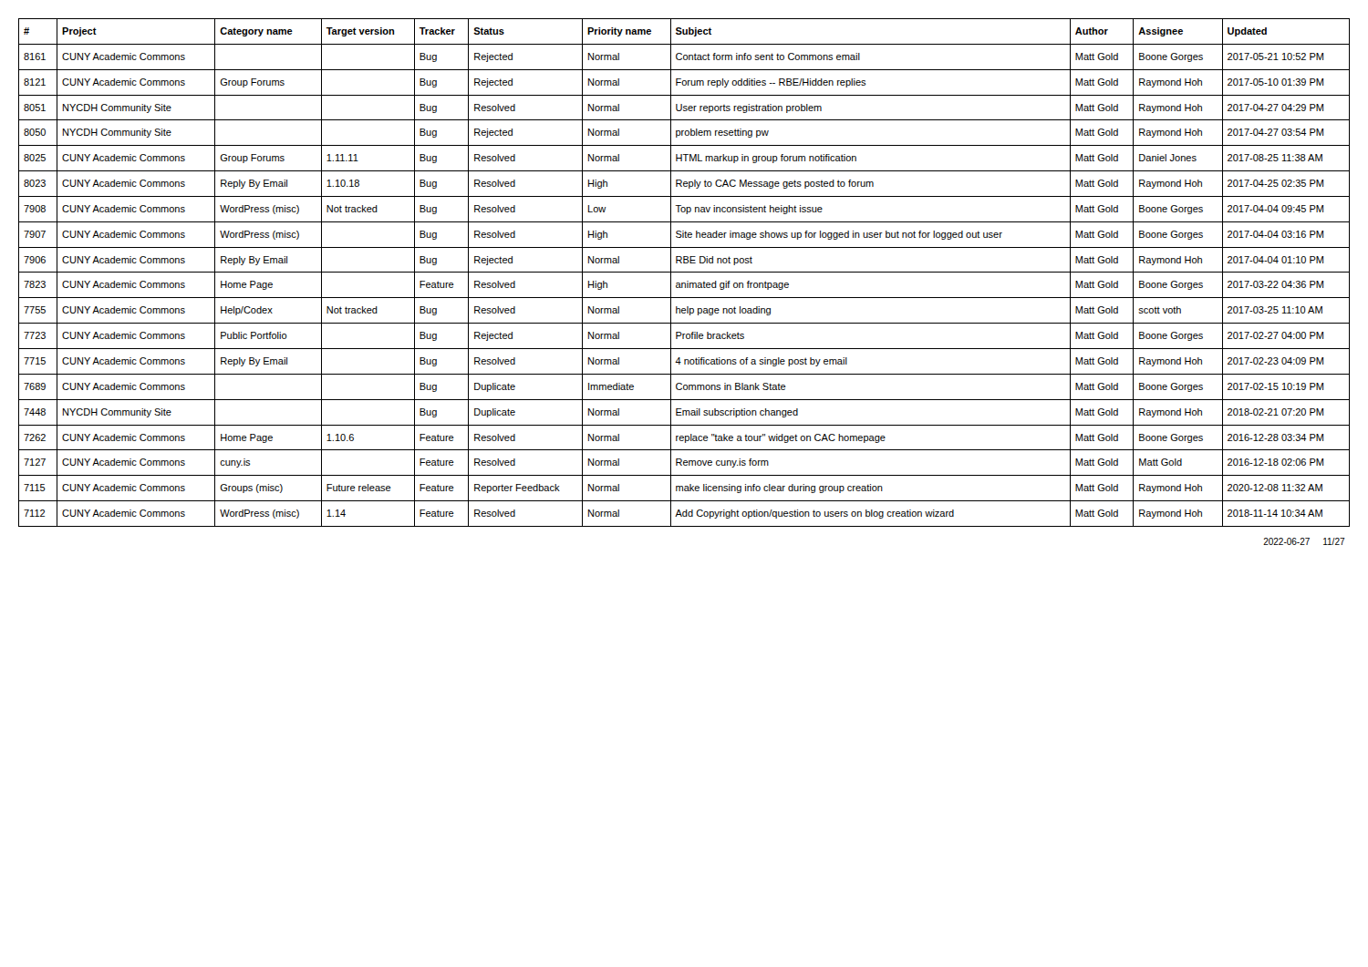Issue tracker listing
| # | Project | Category name | Target version | Tracker | Status | Priority name | Subject | Author | Assignee | Updated |
| --- | --- | --- | --- | --- | --- | --- | --- | --- | --- | --- |
| 8161 | CUNY Academic Commons | | | Bug | Rejected | Normal | Contact form info sent to Commons email | Matt Gold | Boone Gorges | 2017-05-21 10:52 PM |
| 8121 | CUNY Academic Commons | Group Forums | | Bug | Rejected | Normal | Forum reply oddities -- RBE/Hidden replies | Matt Gold | Raymond Hoh | 2017-05-10 01:39 PM |
| 8051 | NYCDH Community Site | | | Bug | Resolved | Normal | User reports registration problem | Matt Gold | Raymond Hoh | 2017-04-27 04:29 PM |
| 8050 | NYCDH Community Site | | | Bug | Rejected | Normal | problem resetting pw | Matt Gold | Raymond Hoh | 2017-04-27 03:54 PM |
| 8025 | CUNY Academic Commons | Group Forums | 1.11.11 | Bug | Resolved | Normal | HTML markup in group forum notification | Matt Gold | Daniel Jones | 2017-08-25 11:38 AM |
| 8023 | CUNY Academic Commons | Reply By Email | 1.10.18 | Bug | Resolved | High | Reply to CAC Message gets posted to forum | Matt Gold | Raymond Hoh | 2017-04-25 02:35 PM |
| 7908 | CUNY Academic Commons | WordPress (misc) | Not tracked | Bug | Resolved | Low | Top nav inconsistent height issue | Matt Gold | Boone Gorges | 2017-04-04 09:45 PM |
| 7907 | CUNY Academic Commons | WordPress (misc) | | Bug | Resolved | High | Site header image shows up for logged in user but not for logged out user | Matt Gold | Boone Gorges | 2017-04-04 03:16 PM |
| 7906 | CUNY Academic Commons | Reply By Email | | Bug | Rejected | Normal | RBE Did not post | Matt Gold | Raymond Hoh | 2017-04-04 01:10 PM |
| 7823 | CUNY Academic Commons | Home Page | | Feature | Resolved | High | animated gif on frontpage | Matt Gold | Boone Gorges | 2017-03-22 04:36 PM |
| 7755 | CUNY Academic Commons | Help/Codex | Not tracked | Bug | Resolved | Normal | help page not loading | Matt Gold | scott voth | 2017-03-25 11:10 AM |
| 7723 | CUNY Academic Commons | Public Portfolio | | Bug | Rejected | Normal | Profile brackets | Matt Gold | Boone Gorges | 2017-02-27 04:00 PM |
| 7715 | CUNY Academic Commons | Reply By Email | | Bug | Resolved | Normal | 4 notifications of a single post by email | Matt Gold | Raymond Hoh | 2017-02-23 04:09 PM |
| 7689 | CUNY Academic Commons | | | Bug | Duplicate | Immediate | Commons in Blank State | Matt Gold | Boone Gorges | 2017-02-15 10:19 PM |
| 7448 | NYCDH Community Site | | | Bug | Duplicate | Normal | Email subscription changed | Matt Gold | Raymond Hoh | 2018-02-21 07:20 PM |
| 7262 | CUNY Academic Commons | Home Page | 1.10.6 | Feature | Resolved | Normal | replace "take a tour" widget on CAC homepage | Matt Gold | Boone Gorges | 2016-12-28 03:34 PM |
| 7127 | CUNY Academic Commons | cuny.is | | Feature | Resolved | Normal | Remove cuny.is form | Matt Gold | Matt Gold | 2016-12-18 02:06 PM |
| 7115 | CUNY Academic Commons | Groups (misc) | Future release | Feature | Reporter Feedback | Normal | make licensing info clear during group creation | Matt Gold | Raymond Hoh | 2020-12-08 11:32 AM |
| 7112 | CUNY Academic Commons | WordPress (misc) | 1.14 | Feature | Resolved | Normal | Add Copyright option/question to users on blog creation wizard | Matt Gold | Raymond Hoh | 2018-11-14 10:34 AM |
| 2022-06-27 11/27 |